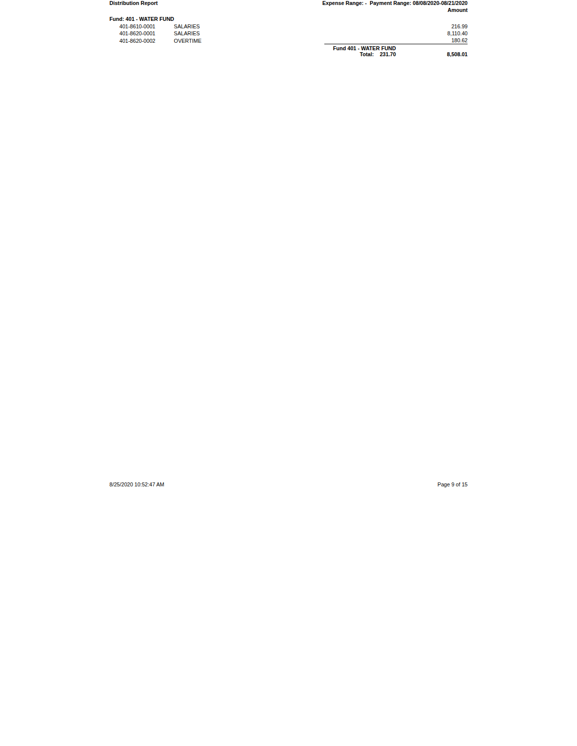Distribution Report
Expense Range: - Payment Range: 08/08/2020-08/21/2020
Amount
Fund: 401 - WATER FUND
| 401-8610-0001 | SALARIES | | 216.99 |
| 401-8620-0001 | SALARIES | | 8,110.40 |
| 401-8620-0002 | OVERTIME | | 180.62 |
| | | Fund 401 - WATER FUND Total: 231.70 | 8,508.01 |
8/25/2020 10:52:47 AM
Page 9 of 15